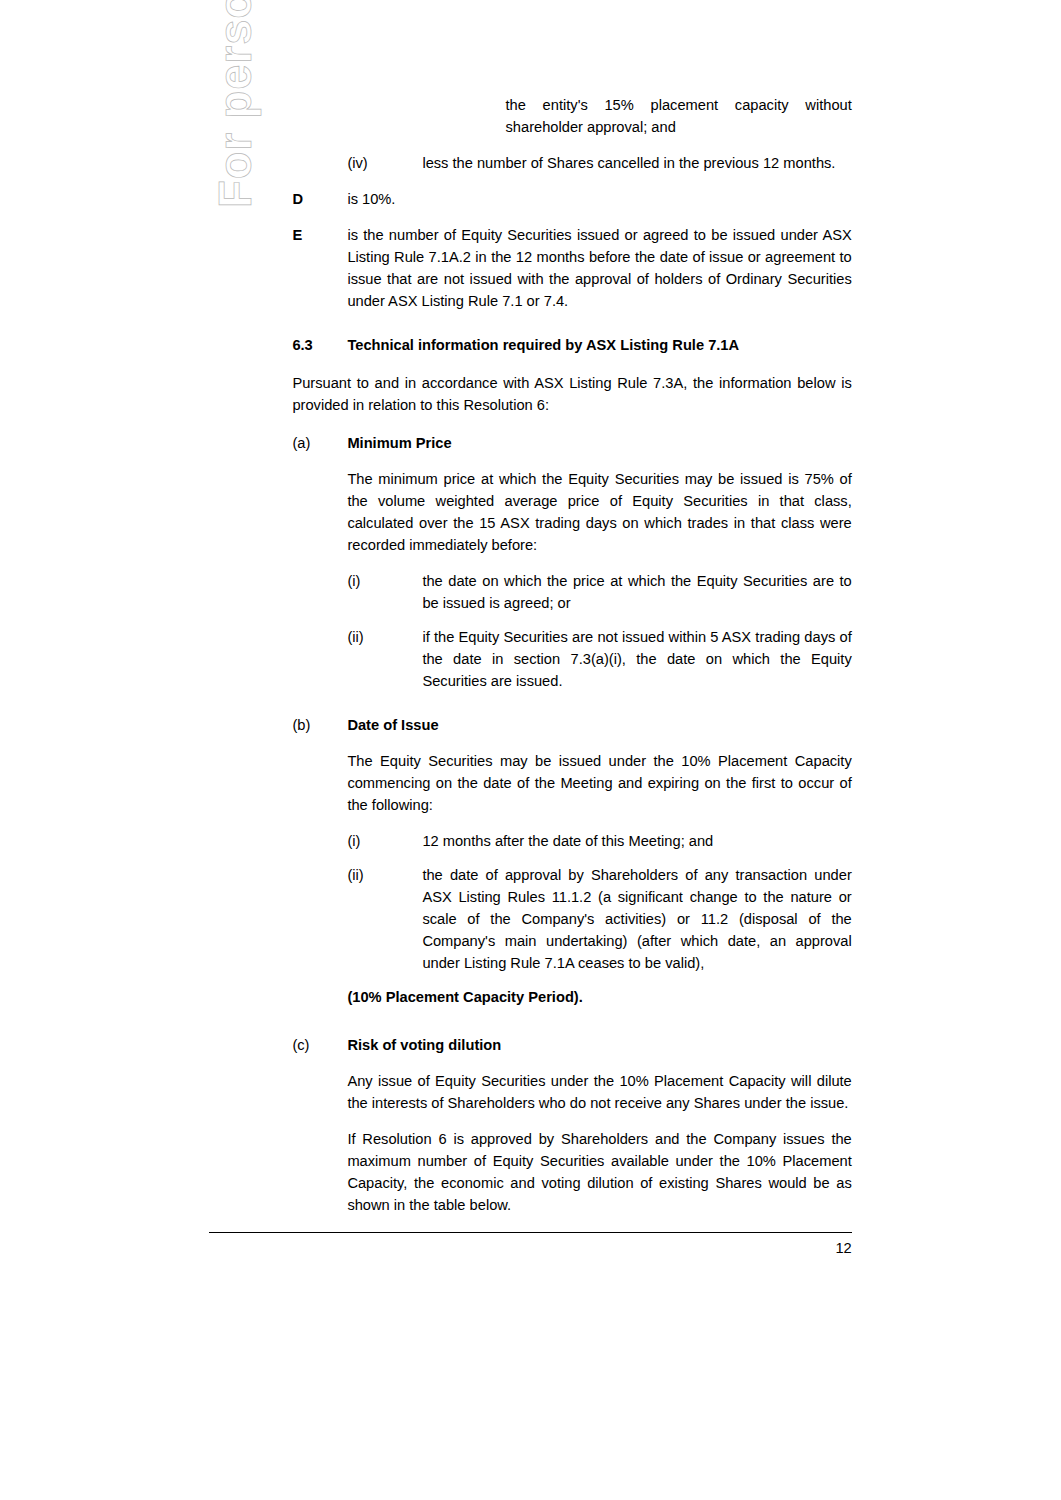For personal use only
the entity's 15% placement capacity without shareholder approval; and
(iv)
less the number of Shares cancelled in the previous 12 months.
D
is 10%.
E
is the number of Equity Securities issued or agreed to be issued under ASX Listing Rule 7.1A.2 in the 12 months before the date of issue or agreement to issue that are not issued with the approval of holders of Ordinary Securities under ASX Listing Rule 7.1 or 7.4.
6.3
Technical information required by ASX Listing Rule 7.1A
Pursuant to and in accordance with ASX Listing Rule 7.3A, the information below is provided in relation to this Resolution 6:
(a)
Minimum Price
The minimum price at which the Equity Securities may be issued is 75% of the volume weighted average price of Equity Securities in that class, calculated over the 15 ASX trading days on which trades in that class were recorded immediately before:
(i)
the date on which the price at which the Equity Securities are to be issued is agreed; or
(ii)
if the Equity Securities are not issued within 5 ASX trading days of the date in section 7.3(a)(i), the date on which the Equity Securities are issued.
(b)
Date of Issue
The Equity Securities may be issued under the 10% Placement Capacity commencing on the date of the Meeting and expiring on the first to occur of the following:
(i)
12 months after the date of this Meeting; and
(ii)
the date of approval by Shareholders of any transaction under ASX Listing Rules 11.1.2 (a significant change to the nature or scale of the Company's activities) or 11.2 (disposal of the Company's main undertaking) (after which date, an approval under Listing Rule 7.1A ceases to be valid),
(10% Placement Capacity Period).
(c)
Risk of voting dilution
Any issue of Equity Securities under the 10% Placement Capacity will dilute the interests of Shareholders who do not receive any Shares under the issue.
If Resolution 6 is approved by Shareholders and the Company issues the maximum number of Equity Securities available under the 10% Placement Capacity, the economic and voting dilution of existing Shares would be as shown in the table below.
12